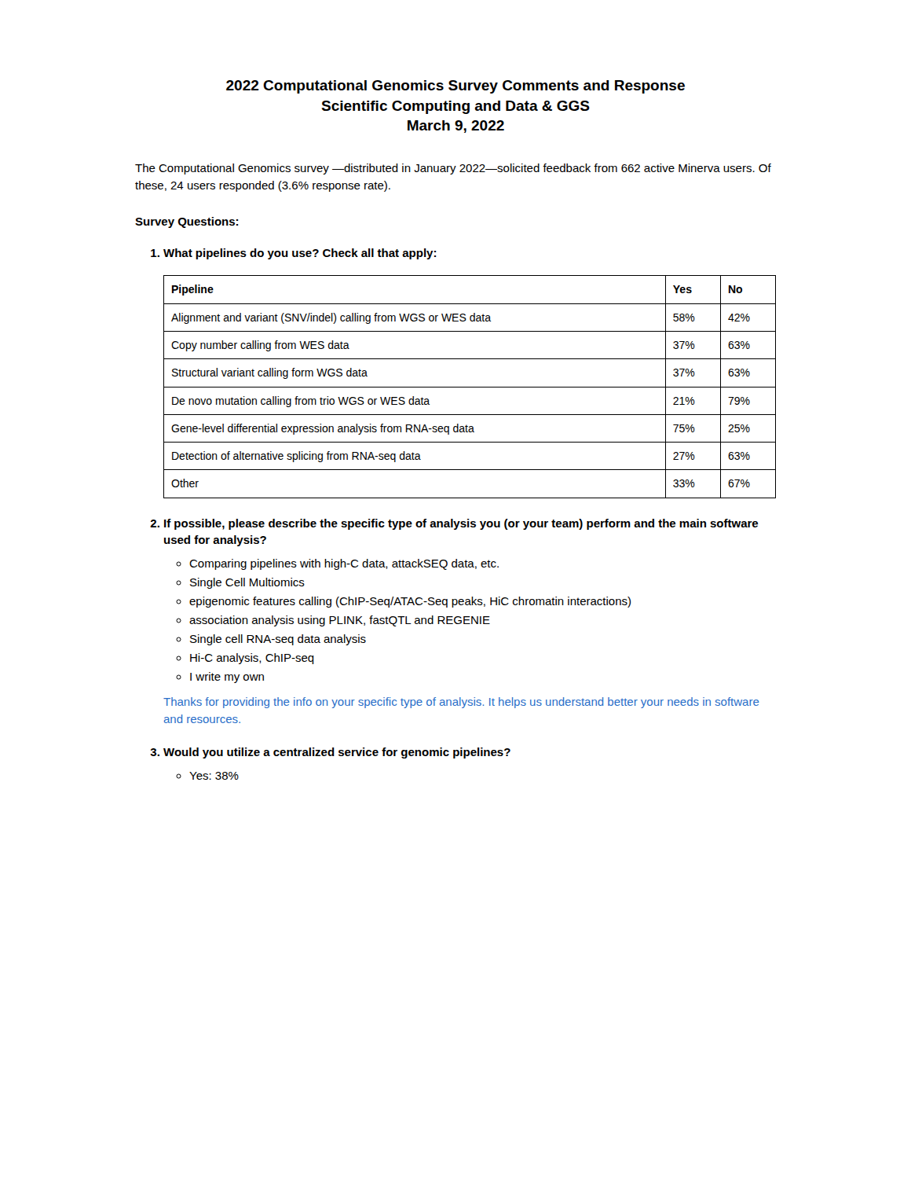2022 Computational Genomics Survey Comments and Response
Scientific Computing and Data & GGS
March 9, 2022
The Computational Genomics survey —distributed in January 2022—solicited feedback from 662 active Minerva users. Of these, 24 users responded (3.6% response rate).
Survey Questions:
What pipelines do you use? Check all that apply:
| Pipeline | Yes | No |
| --- | --- | --- |
| Alignment and variant (SNV/indel) calling from WGS or WES data | 58% | 42% |
| Copy number calling from WES data | 37% | 63% |
| Structural variant calling form WGS data | 37% | 63% |
| De novo mutation calling from trio WGS or WES data | 21% | 79% |
| Gene-level differential expression analysis from RNA-seq data | 75% | 25% |
| Detection of alternative splicing from RNA-seq data | 27% | 63% |
| Other | 33% | 67% |
If possible, please describe the specific type of analysis you (or your team) perform and the main software used for analysis?
Comparing pipelines with high-C data, attackSEQ data, etc.
Single Cell Multiomics
epigenomic features calling (ChIP-Seq/ATAC-Seq peaks, HiC chromatin interactions)
association analysis using PLINK, fastQTL and REGENIE
Single cell RNA-seq data analysis
Hi-C analysis, ChIP-seq
I write my own
Thanks for providing the info on your specific type of analysis. It helps us understand better your needs in software and resources.
Would you utilize a centralized service for genomic pipelines?
Yes: 38%